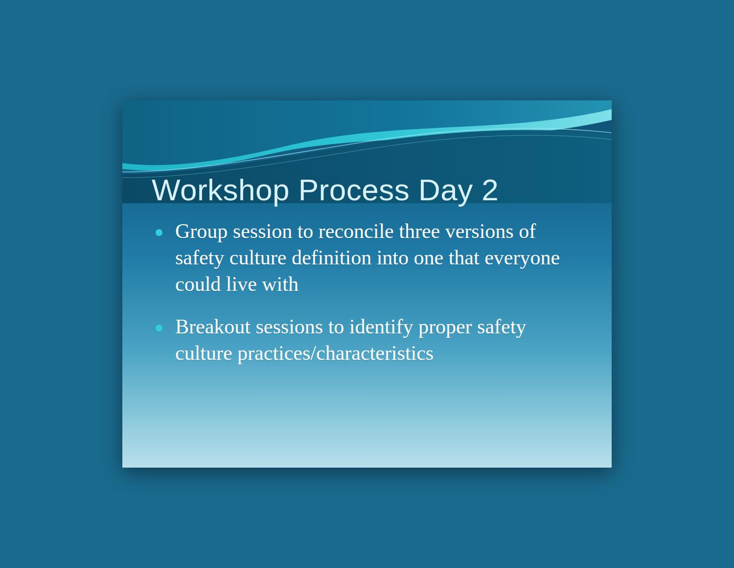Workshop Process Day 2
Group session to reconcile three versions of safety culture definition into one that everyone could live with
Breakout sessions to identify proper safety culture practices/characteristics